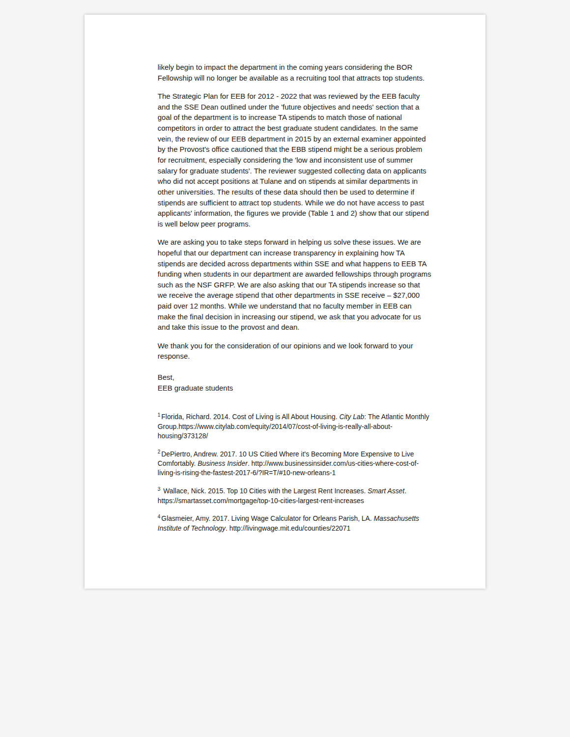likely begin to impact the department in the coming years considering the BOR Fellowship will no longer be available as a recruiting tool that attracts top students.
The Strategic Plan for EEB for 2012 - 2022 that was reviewed by the EEB faculty and the SSE Dean outlined under the 'future objectives and needs' section that a goal of the department is to increase TA stipends to match those of national competitors in order to attract the best graduate student candidates. In the same vein, the review of our EEB department in 2015 by an external examiner appointed by the Provost's office cautioned that the EBB stipend might be a serious problem for recruitment, especially considering the 'low and inconsistent use of summer salary for graduate students'. The reviewer suggested collecting data on applicants who did not accept positions at Tulane and on stipends at similar departments in other universities. The results of these data should then be used to determine if stipends are sufficient to attract top students. While we do not have access to past applicants' information, the figures we provide (Table 1 and 2) show that our stipend is well below peer programs.
We are asking you to take steps forward in helping us solve these issues. We are hopeful that our department can increase transparency in explaining how TA stipends are decided across departments within SSE and what happens to EEB TA funding when students in our department are awarded fellowships through programs such as the NSF GRFP. We are also asking that our TA stipends increase so that we receive the average stipend that other departments in SSE receive – $27,000 paid over 12 months. While we understand that no faculty member in EEB can make the final decision in increasing our stipend, we ask that you advocate for us and take this issue to the provost and dean.
We thank you for the consideration of our opinions and we look forward to your response.
Best,
EEB graduate students
1Florida, Richard. 2014. Cost of Living is All About Housing. City Lab: The Atlantic Monthly Group.https://www.citylab.com/equity/2014/07/cost-of-living-is-really-all-about-housing/373128/
2DePiertro, Andrew. 2017. 10 US Citied Where it's Becoming More Expensive to Live Comfortably. Business Insider. http://www.businessinsider.com/us-cities-where-cost-of-living-is-rising-the-fastest-2017-6/?IR=T/#10-new-orleans-1
3 Wallace, Nick. 2015. Top 10 Cities with the Largest Rent Increases. Smart Asset. https://smartasset.com/mortgage/top-10-cities-largest-rent-increases
4Glasmeier, Amy. 2017. Living Wage Calculator for Orleans Parish, LA. Massachusetts Institute of Technology. http://livingwage.mit.edu/counties/22071